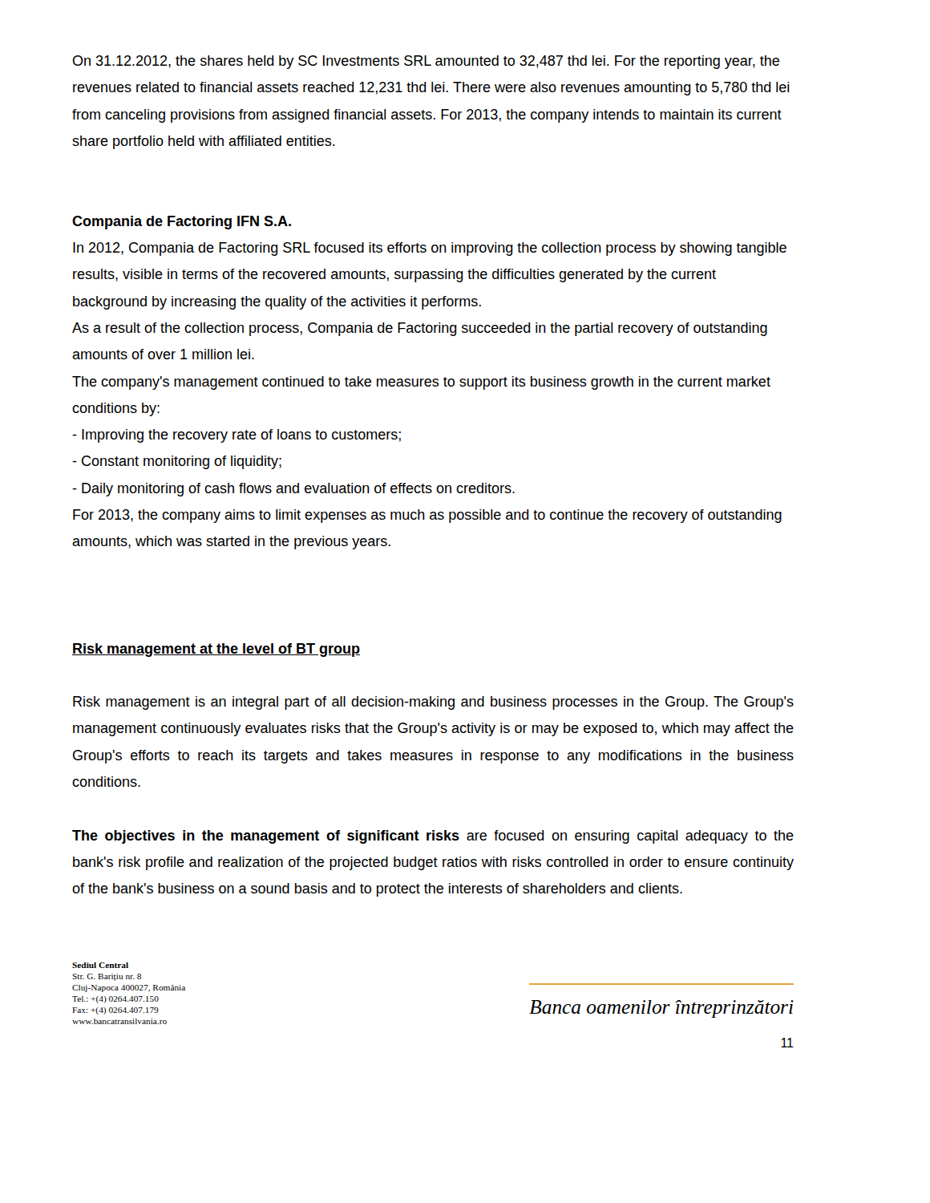On 31.12.2012, the shares held by SC Investments SRL amounted to 32,487 thd lei. For the reporting year, the revenues related to financial assets reached 12,231 thd lei. There were also revenues amounting to 5,780 thd lei from canceling provisions from assigned financial assets. For 2013, the company intends to maintain its current share portfolio held with affiliated entities.
Compania de Factoring IFN S.A.
In 2012, Compania de Factoring SRL focused its efforts on improving the collection process by showing tangible results, visible in terms of the recovered amounts, surpassing the difficulties generated by the current background by increasing the quality of the activities it performs.
As a result of the collection process, Compania de Factoring succeeded in the partial recovery of outstanding amounts of over 1 million lei.
The company's management continued to take measures to support its business growth in the current market conditions by:
- Improving the recovery rate of loans to customers;
- Constant monitoring of liquidity;
- Daily monitoring of cash flows and evaluation of effects on creditors.
For 2013, the company aims to limit expenses as much as possible and to continue the recovery of outstanding amounts, which was started in the previous years.
Risk management at the level of BT group
Risk management is an integral part of all decision-making and business processes in the Group. The Group's management continuously evaluates risks that the Group's activity is or may be exposed to, which may affect the Group's efforts to reach its targets and takes measures in response to any modifications in the business conditions.
The objectives in the management of significant risks are focused on ensuring capital adequacy to the bank's risk profile and realization of the projected budget ratios with risks controlled in order to ensure continuity of the bank's business on a sound basis and to protect the interests of shareholders and clients.
Sediul Central
Str. G. Barițiu nr. 8
Cluj-Napoca 400027, România
Tel.: +(4) 0264.407.150
Fax: +(4) 0264.407.179
www.bancatransilvania.ro
Banca oamenilor întreprinzători
11